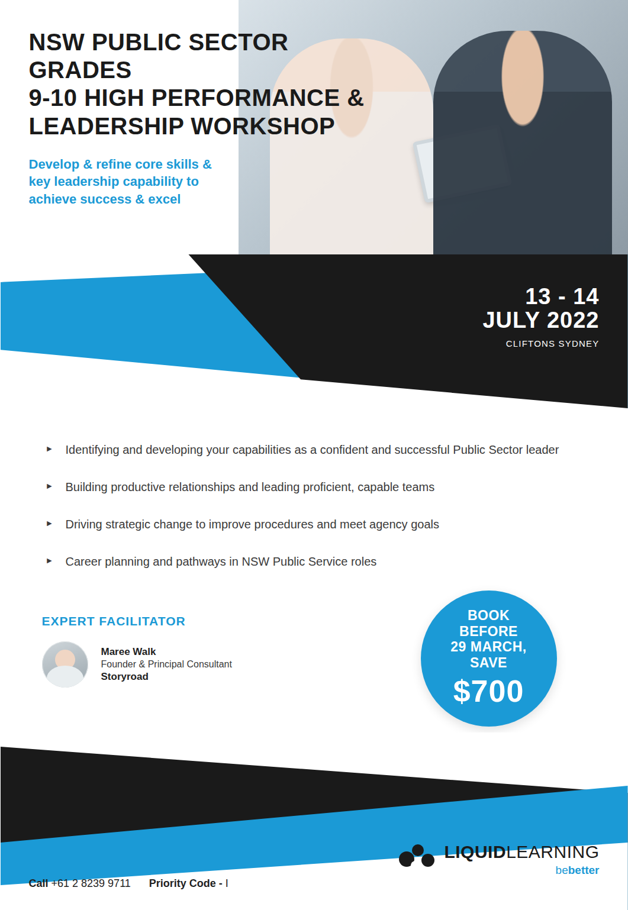NSW Public Sector Grades
9-10 High Performance &
Leadership Workshop
Develop & refine core skills &
key leadership capability to
achieve success & excel
13 - 14
JULY 2022
CLIFTONS SYDNEY
Identifying and developing your capabilities as a confident and successful Public Sector leader
Building productive relationships and leading proficient, capable teams
Driving strategic change to improve procedures and meet agency goals
Career planning and pathways in NSW Public Service roles
Expert Facilitator
Maree Walk
Founder & Principal Consultant
Storyroad
BOOK
BEFORE
29 MARCH,
SAVE
$700
LIQUIDLEARNING
bebetter
Start your leadership journey!
Call +61 2 8239 9711 Priority Code - I